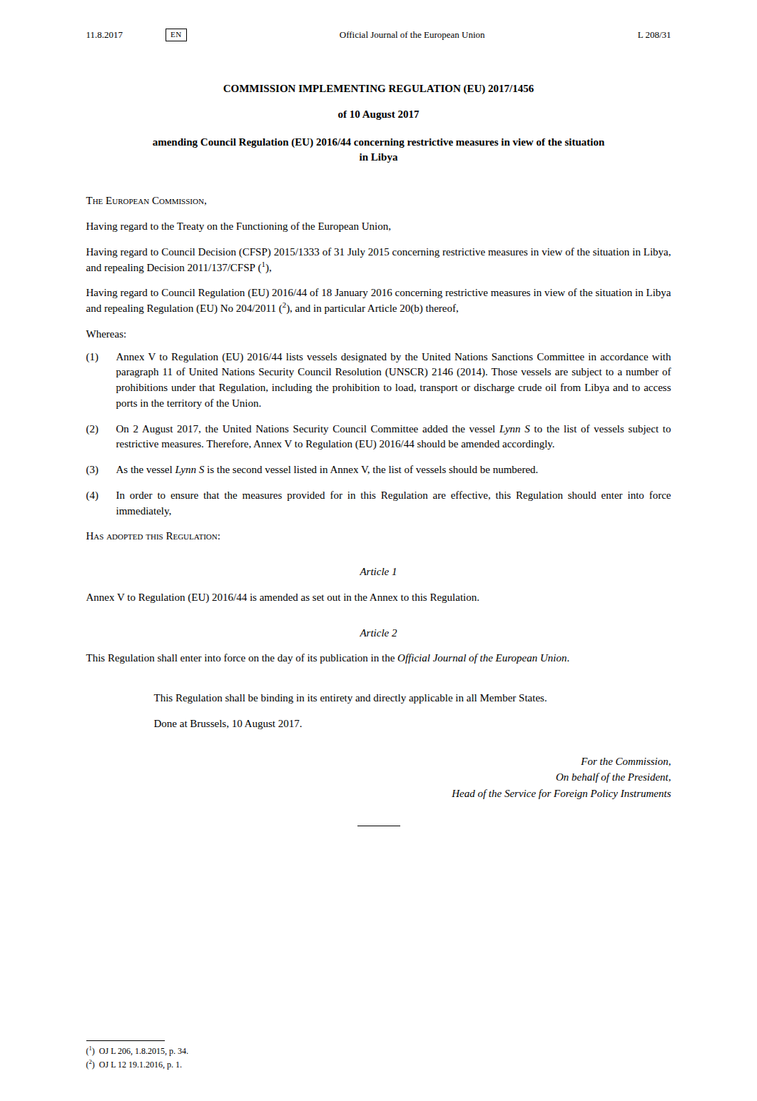11.8.2017 EN Official Journal of the European Union L 208/31
COMMISSION IMPLEMENTING REGULATION (EU) 2017/1456
of 10 August 2017
amending Council Regulation (EU) 2016/44 concerning restrictive measures in view of the situation in Libya
The European Commission,
Having regard to the Treaty on the Functioning of the European Union,
Having regard to Council Decision (CFSP) 2015/1333 of 31 July 2015 concerning restrictive measures in view of the situation in Libya, and repealing Decision 2011/137/CFSP (1),
Having regard to Council Regulation (EU) 2016/44 of 18 January 2016 concerning restrictive measures in view of the situation in Libya and repealing Regulation (EU) No 204/2011 (2), and in particular Article 20(b) thereof,
Whereas:
(1)
Annex V to Regulation (EU) 2016/44 lists vessels designated by the United Nations Sanctions Committee in accordance with paragraph 11 of United Nations Security Council Resolution (UNSCR) 2146 (2014). Those vessels are subject to a number of prohibitions under that Regulation, including the prohibition to load, transport or discharge crude oil from Libya and to access ports in the territory of the Union.
(2)
On 2 August 2017, the United Nations Security Council Committee added the vessel Lynn S to the list of vessels subject to restrictive measures. Therefore, Annex V to Regulation (EU) 2016/44 should be amended accordingly.
(3)
As the vessel Lynn S is the second vessel listed in Annex V, the list of vessels should be numbered.
(4)
In order to ensure that the measures provided for in this Regulation are effective, this Regulation should enter into force immediately,
Has adopted this Regulation:
Article 1
Annex V to Regulation (EU) 2016/44 is amended as set out in the Annex to this Regulation.
Article 2
This Regulation shall enter into force on the day of its publication in the Official Journal of the European Union.
This Regulation shall be binding in its entirety and directly applicable in all Member States.
Done at Brussels, 10 August 2017.
For the Commission,
On behalf of the President,
Head of the Service for Foreign Policy Instruments
(1) OJ L 206, 1.8.2015, p. 34.
(2) OJ L 12 19.1.2016, p. 1.